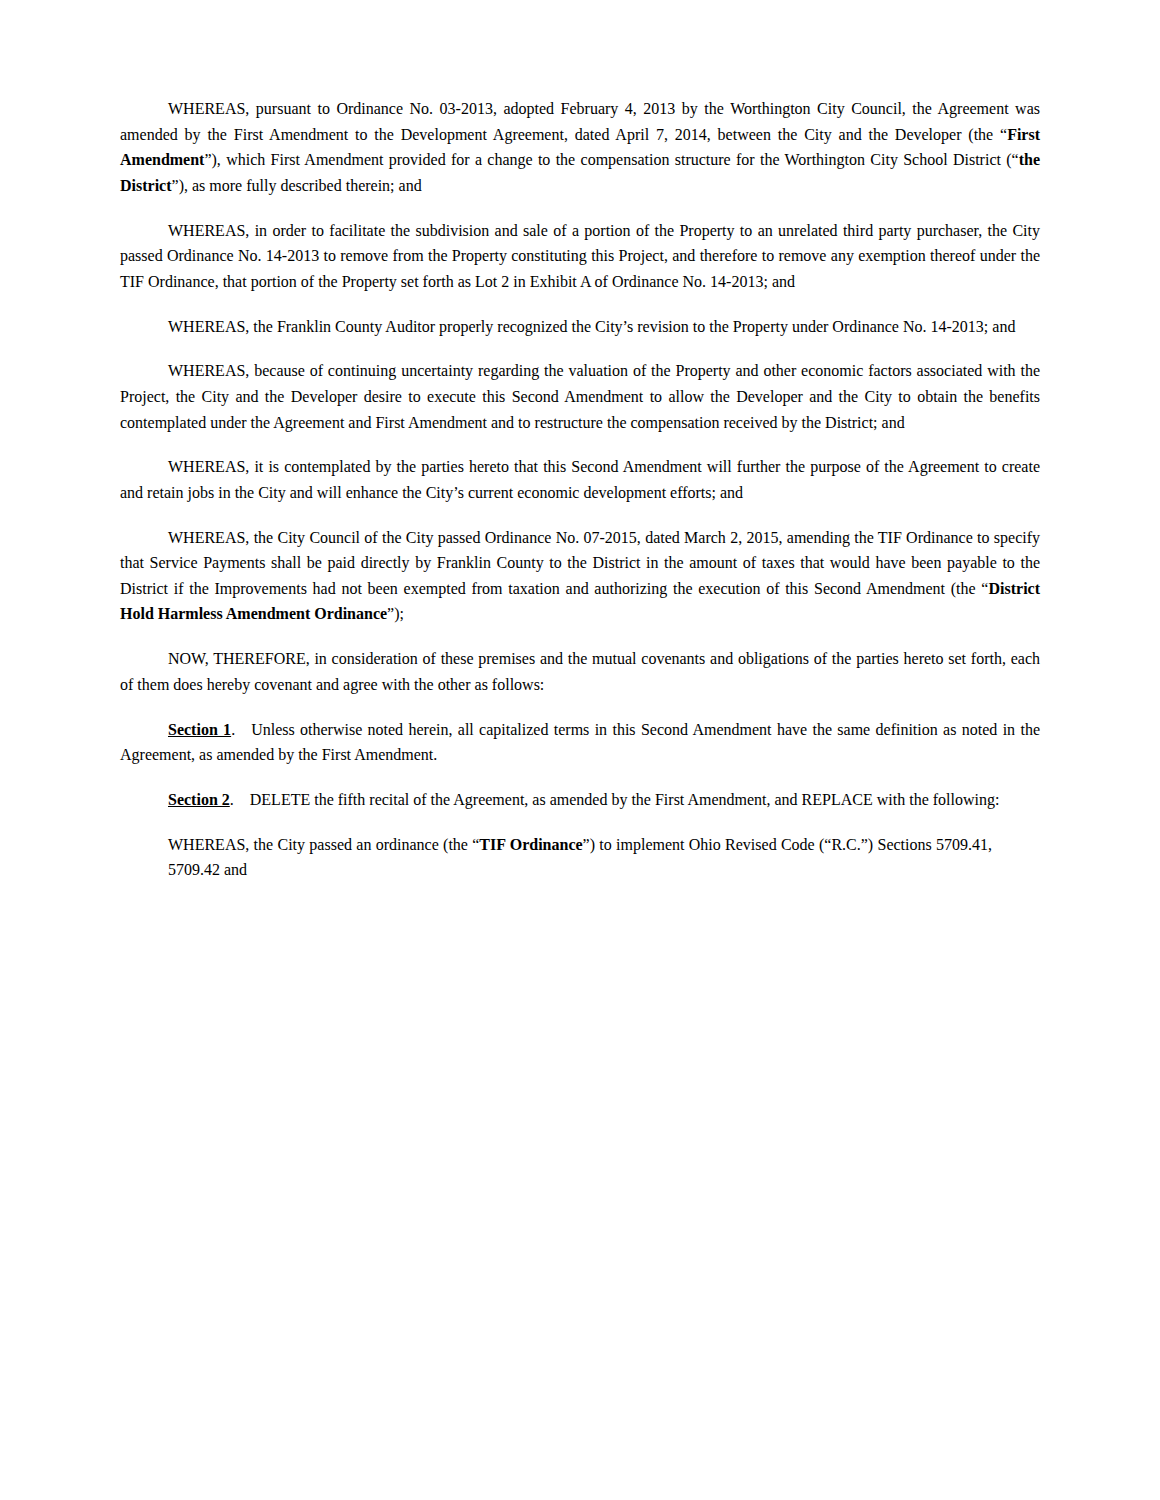WHEREAS, pursuant to Ordinance No. 03-2013, adopted February 4, 2013 by the Worthington City Council, the Agreement was amended by the First Amendment to the Development Agreement, dated April 7, 2014, between the City and the Developer (the “First Amendment”), which First Amendment provided for a change to the compensation structure for the Worthington City School District (“the District”), as more fully described therein; and
WHEREAS, in order to facilitate the subdivision and sale of a portion of the Property to an unrelated third party purchaser, the City passed Ordinance No. 14-2013 to remove from the Property constituting this Project, and therefore to remove any exemption thereof under the TIF Ordinance, that portion of the Property set forth as Lot 2 in Exhibit A of Ordinance No. 14-2013; and
WHEREAS, the Franklin County Auditor properly recognized the City’s revision to the Property under Ordinance No. 14-2013; and
WHEREAS, because of continuing uncertainty regarding the valuation of the Property and other economic factors associated with the Project, the City and the Developer desire to execute this Second Amendment to allow the Developer and the City to obtain the benefits contemplated under the Agreement and First Amendment and to restructure the compensation received by the District; and
WHEREAS, it is contemplated by the parties hereto that this Second Amendment will further the purpose of the Agreement to create and retain jobs in the City and will enhance the City’s current economic development efforts; and
WHEREAS, the City Council of the City passed Ordinance No. 07-2015, dated March 2, 2015, amending the TIF Ordinance to specify that Service Payments shall be paid directly by Franklin County to the District in the amount of taxes that would have been payable to the District if the Improvements had not been exempted from taxation and authorizing the execution of this Second Amendment (the “District Hold Harmless Amendment Ordinance”);
NOW, THEREFORE, in consideration of these premises and the mutual covenants and obligations of the parties hereto set forth, each of them does hereby covenant and agree with the other as follows:
Section 1. Unless otherwise noted herein, all capitalized terms in this Second Amendment have the same definition as noted in the Agreement, as amended by the First Amendment.
Section 2. DELETE the fifth recital of the Agreement, as amended by the First Amendment, and REPLACE with the following:
WHEREAS, the City passed an ordinance (the “TIF Ordinance”) to implement Ohio Revised Code (“R.C.”) Sections 5709.41, 5709.42 and